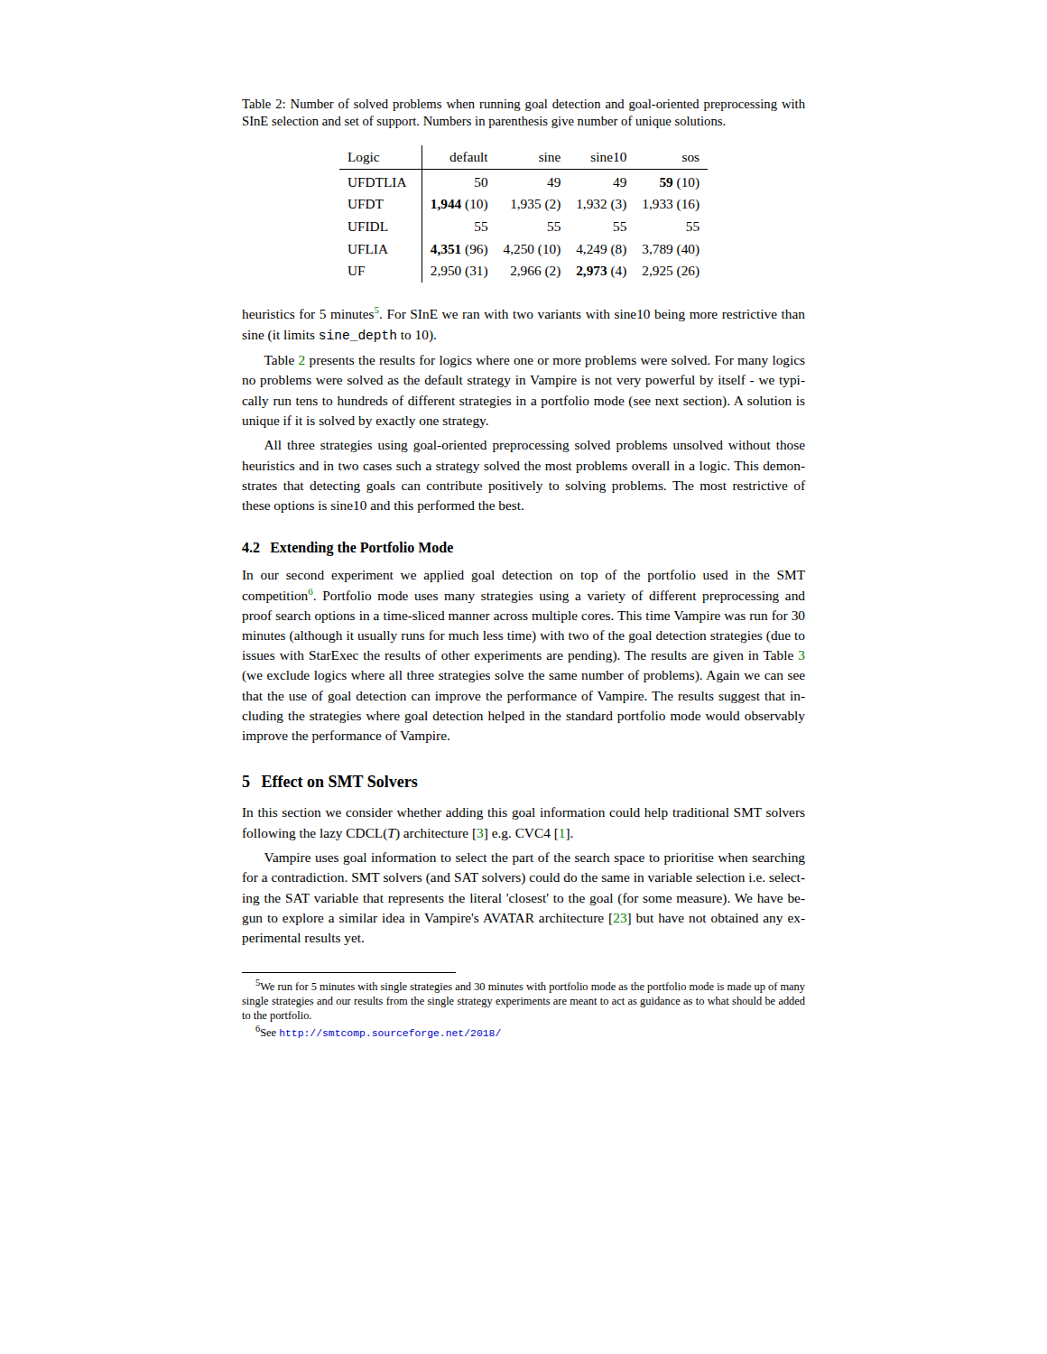Table 2: Number of solved problems when running goal detection and goal-oriented preprocessing with SInE selection and set of support. Numbers in parenthesis give number of unique solutions.
| Logic | default | sine | sine10 | sos |
| --- | --- | --- | --- | --- |
| UFDTLIA | 50 | 49 | 49 | 59 (10) |
| UFDT | 1,944 (10) | 1,935 (2) | 1,932 (3) | 1,933 (16) |
| UFIDL | 55 | 55 | 55 | 55 |
| UFLIA | 4,351 (96) | 4,250 (10) | 4,249 (8) | 3,789 (40) |
| UF | 2,950 (31) | 2,966 (2) | 2,973 (4) | 2,925 (26) |
heuristics for 5 minutes5. For SInE we ran with two variants with sine10 being more restrictive than sine (it limits sine_depth to 10).
Table 2 presents the results for logics where one or more problems were solved. For many logics no problems were solved as the default strategy in Vampire is not very powerful by itself - we typically run tens to hundreds of different strategies in a portfolio mode (see next section). A solution is unique if it is solved by exactly one strategy.
All three strategies using goal-oriented preprocessing solved problems unsolved without those heuristics and in two cases such a strategy solved the most problems overall in a logic. This demonstrates that detecting goals can contribute positively to solving problems. The most restrictive of these options is sine10 and this performed the best.
4.2 Extending the Portfolio Mode
In our second experiment we applied goal detection on top of the portfolio used in the SMT competition6. Portfolio mode uses many strategies using a variety of different preprocessing and proof search options in a time-sliced manner across multiple cores. This time Vampire was run for 30 minutes (although it usually runs for much less time) with two of the goal detection strategies (due to issues with StarExec the results of other experiments are pending). The results are given in Table 3 (we exclude logics where all three strategies solve the same number of problems). Again we can see that the use of goal detection can improve the performance of Vampire. The results suggest that including the strategies where goal detection helped in the standard portfolio mode would observably improve the performance of Vampire.
5 Effect on SMT Solvers
In this section we consider whether adding this goal information could help traditional SMT solvers following the lazy CDCL(T) architecture [3] e.g. CVC4 [1].
Vampire uses goal information to select the part of the search space to prioritise when searching for a contradiction. SMT solvers (and SAT solvers) could do the same in variable selection i.e. selecting the SAT variable that represents the literal 'closest' to the goal (for some measure). We have begun to explore a similar idea in Vampire's AVATAR architecture [23] but have not obtained any experimental results yet.
5We run for 5 minutes with single strategies and 30 minutes with portfolio mode as the portfolio mode is made up of many single strategies and our results from the single strategy experiments are meant to act as guidance as to what should be added to the portfolio.
6See http://smtcomp.sourceforge.net/2018/